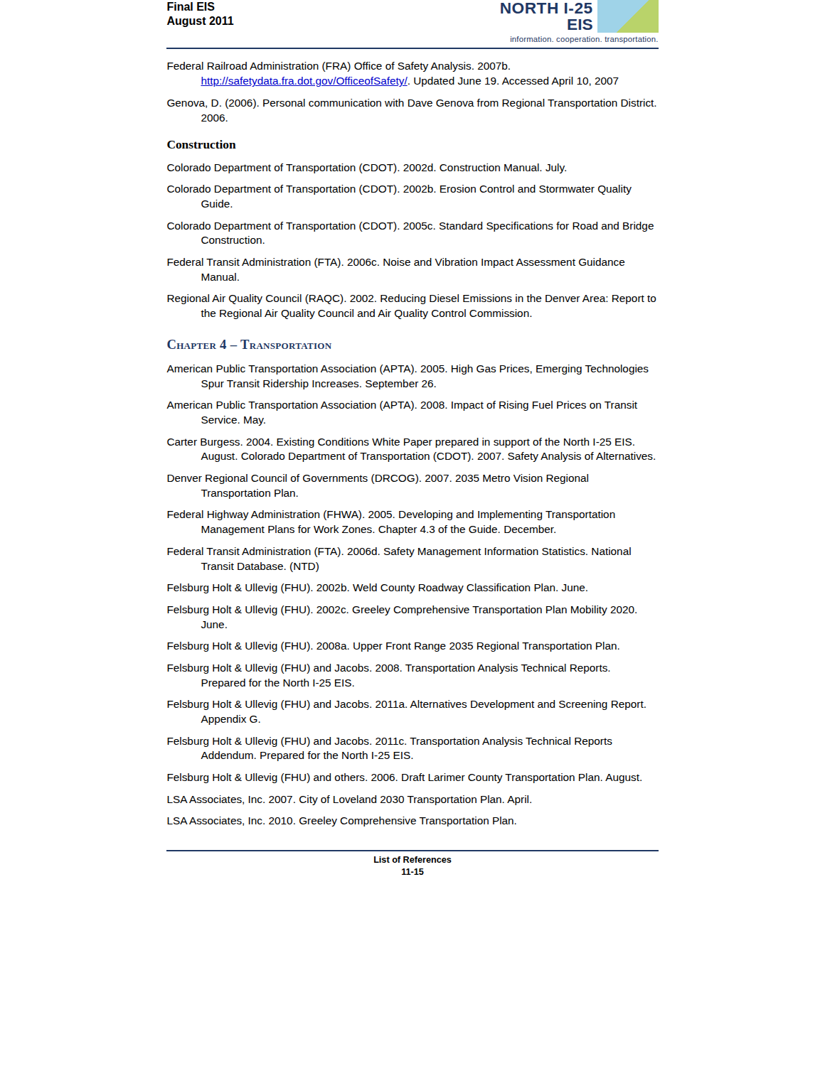Final EIS
August 2011
NORTH I-25 EIS
information. cooperation. transportation.
Federal Railroad Administration (FRA) Office of Safety Analysis. 2007b. http://safetydata.fra.dot.gov/OfficeofSafety/. Updated June 19. Accessed April 10, 2007
Genova, D. (2006). Personal communication with Dave Genova from Regional Transportation District. 2006.
Construction
Colorado Department of Transportation (CDOT). 2002d. Construction Manual. July.
Colorado Department of Transportation (CDOT). 2002b. Erosion Control and Stormwater Quality Guide.
Colorado Department of Transportation (CDOT). 2005c. Standard Specifications for Road and Bridge Construction.
Federal Transit Administration (FTA). 2006c. Noise and Vibration Impact Assessment Guidance Manual.
Regional Air Quality Council (RAQC). 2002. Reducing Diesel Emissions in the Denver Area: Report to the Regional Air Quality Council and Air Quality Control Commission.
Chapter 4 – Transportation
American Public Transportation Association (APTA). 2005. High Gas Prices, Emerging Technologies Spur Transit Ridership Increases. September 26.
American Public Transportation Association (APTA). 2008. Impact of Rising Fuel Prices on Transit Service. May.
Carter Burgess. 2004. Existing Conditions White Paper prepared in support of the North I-25 EIS. August. Colorado Department of Transportation (CDOT). 2007. Safety Analysis of Alternatives.
Denver Regional Council of Governments (DRCOG). 2007. 2035 Metro Vision Regional Transportation Plan.
Federal Highway Administration (FHWA). 2005. Developing and Implementing Transportation Management Plans for Work Zones. Chapter 4.3 of the Guide. December.
Federal Transit Administration (FTA). 2006d. Safety Management Information Statistics. National Transit Database. (NTD)
Felsburg Holt & Ullevig (FHU). 2002b. Weld County Roadway Classification Plan. June.
Felsburg Holt & Ullevig (FHU). 2002c. Greeley Comprehensive Transportation Plan Mobility 2020. June.
Felsburg Holt & Ullevig (FHU). 2008a. Upper Front Range 2035 Regional Transportation Plan.
Felsburg Holt & Ullevig (FHU) and Jacobs. 2008. Transportation Analysis Technical Reports. Prepared for the North I-25 EIS.
Felsburg Holt & Ullevig (FHU) and Jacobs. 2011a. Alternatives Development and Screening Report. Appendix G.
Felsburg Holt & Ullevig (FHU) and Jacobs. 2011c. Transportation Analysis Technical Reports Addendum. Prepared for the North I-25 EIS.
Felsburg Holt & Ullevig (FHU) and others. 2006. Draft Larimer County Transportation Plan. August.
LSA Associates, Inc. 2007. City of Loveland 2030 Transportation Plan. April.
LSA Associates, Inc. 2010. Greeley Comprehensive Transportation Plan.
List of References 11-15